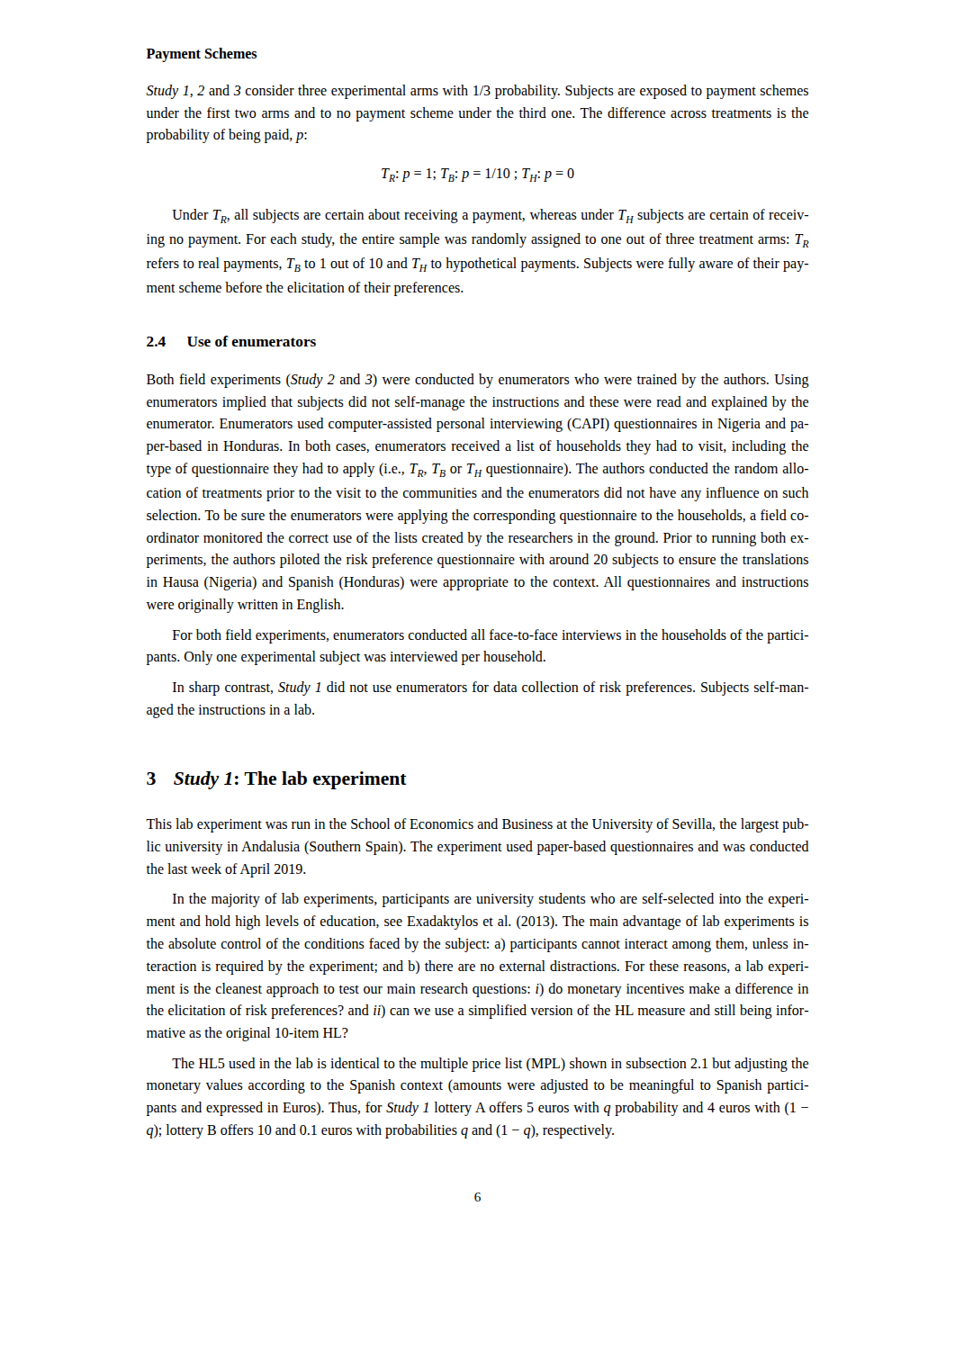Payment Schemes
Study 1, 2 and 3 consider three experimental arms with 1/3 probability. Subjects are exposed to payment schemes under the first two arms and to no payment scheme under the third one. The difference across treatments is the probability of being paid, p:
TR: p = 1; TB: p = 1/10 ; TH: p = 0
Under TR, all subjects are certain about receiving a payment, whereas under TH subjects are certain of receiving no payment. For each study, the entire sample was randomly assigned to one out of three treatment arms: TR refers to real payments, TB to 1 out of 10 and TH to hypothetical payments. Subjects were fully aware of their payment scheme before the elicitation of their preferences.
2.4 Use of enumerators
Both field experiments (Study 2 and 3) were conducted by enumerators who were trained by the authors. Using enumerators implied that subjects did not self-manage the instructions and these were read and explained by the enumerator. Enumerators used computer-assisted personal interviewing (CAPI) questionnaires in Nigeria and paper-based in Honduras. In both cases, enumerators received a list of households they had to visit, including the type of questionnaire they had to apply (i.e., TR, TB or TH questionnaire). The authors conducted the random allocation of treatments prior to the visit to the communities and the enumerators did not have any influence on such selection. To be sure the enumerators were applying the corresponding questionnaire to the households, a field coordinator monitored the correct use of the lists created by the researchers in the ground. Prior to running both experiments, the authors piloted the risk preference questionnaire with around 20 subjects to ensure the translations in Hausa (Nigeria) and Spanish (Honduras) were appropriate to the context. All questionnaires and instructions were originally written in English.
For both field experiments, enumerators conducted all face-to-face interviews in the households of the participants. Only one experimental subject was interviewed per household.
In sharp contrast, Study 1 did not use enumerators for data collection of risk preferences. Subjects self-managed the instructions in a lab.
3 Study 1: The lab experiment
This lab experiment was run in the School of Economics and Business at the University of Sevilla, the largest public university in Andalusia (Southern Spain). The experiment used paper-based questionnaires and was conducted the last week of April 2019.
In the majority of lab experiments, participants are university students who are self-selected into the experiment and hold high levels of education, see Exadaktylos et al. (2013). The main advantage of lab experiments is the absolute control of the conditions faced by the subject: a) participants cannot interact among them, unless interaction is required by the experiment; and b) there are no external distractions. For these reasons, a lab experiment is the cleanest approach to test our main research questions: i) do monetary incentives make a difference in the elicitation of risk preferences? and ii) can we use a simplified version of the HL measure and still being informative as the original 10-item HL?
The HL5 used in the lab is identical to the multiple price list (MPL) shown in subsection 2.1 but adjusting the monetary values according to the Spanish context (amounts were adjusted to be meaningful to Spanish participants and expressed in Euros). Thus, for Study 1 lottery A offers 5 euros with q probability and 4 euros with (1 − q); lottery B offers 10 and 0.1 euros with probabilities q and (1 − q), respectively.
6